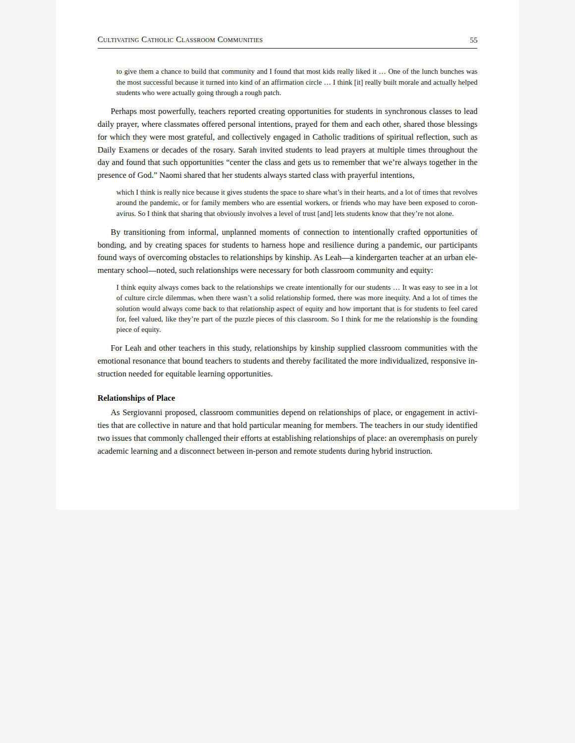Cultivating Catholic Classroom Communities 55
to give them a chance to build that community and I found that most kids really liked it … One of the lunch bunches was the most successful because it turned into kind of an affirmation circle … I think [it] really built morale and actually helped students who were actually going through a rough patch.
Perhaps most powerfully, teachers reported creating opportunities for students in synchronous classes to lead daily prayer, where classmates offered personal intentions, prayed for them and each other, shared those blessings for which they were most grateful, and collectively engaged in Catholic traditions of spiritual reflection, such as Daily Examens or decades of the rosary. Sarah invited students to lead prayers at multiple times throughout the day and found that such opportunities “center the class and gets us to remember that we’re always together in the presence of God.” Naomi shared that her students always started class with prayerful intentions,
which I think is really nice because it gives students the space to share what’s in their hearts, and a lot of times that revolves around the pandemic, or for family members who are essential workers, or friends who may have been exposed to coronavirus. So I think that sharing that obviously involves a level of trust [and] lets students know that they’re not alone.
By transitioning from informal, unplanned moments of connection to intentionally crafted opportunities of bonding, and by creating spaces for students to harness hope and resilience during a pandemic, our participants found ways of overcoming obstacles to relationships by kinship. As Leah—a kindergarten teacher at an urban elementary school—noted, such relationships were necessary for both classroom community and equity:
I think equity always comes back to the relationships we create intentionally for our students … It was easy to see in a lot of culture circle dilemmas, when there wasn’t a solid relationship formed, there was more inequity. And a lot of times the solution would always come back to that relationship aspect of equity and how important that is for students to feel cared for, feel valued, like they’re part of the puzzle pieces of this classroom. So I think for me the relationship is the founding piece of equity.
For Leah and other teachers in this study, relationships by kinship supplied classroom communities with the emotional resonance that bound teachers to students and thereby facilitated the more individualized, responsive instruction needed for equitable learning opportunities.
Relationships of Place
As Sergiovanni proposed, classroom communities depend on relationships of place, or engagement in activities that are collective in nature and that hold particular meaning for members. The teachers in our study identified two issues that commonly challenged their efforts at establishing relationships of place: an overemphasis on purely academic learning and a disconnect between in-person and remote students during hybrid instruction.